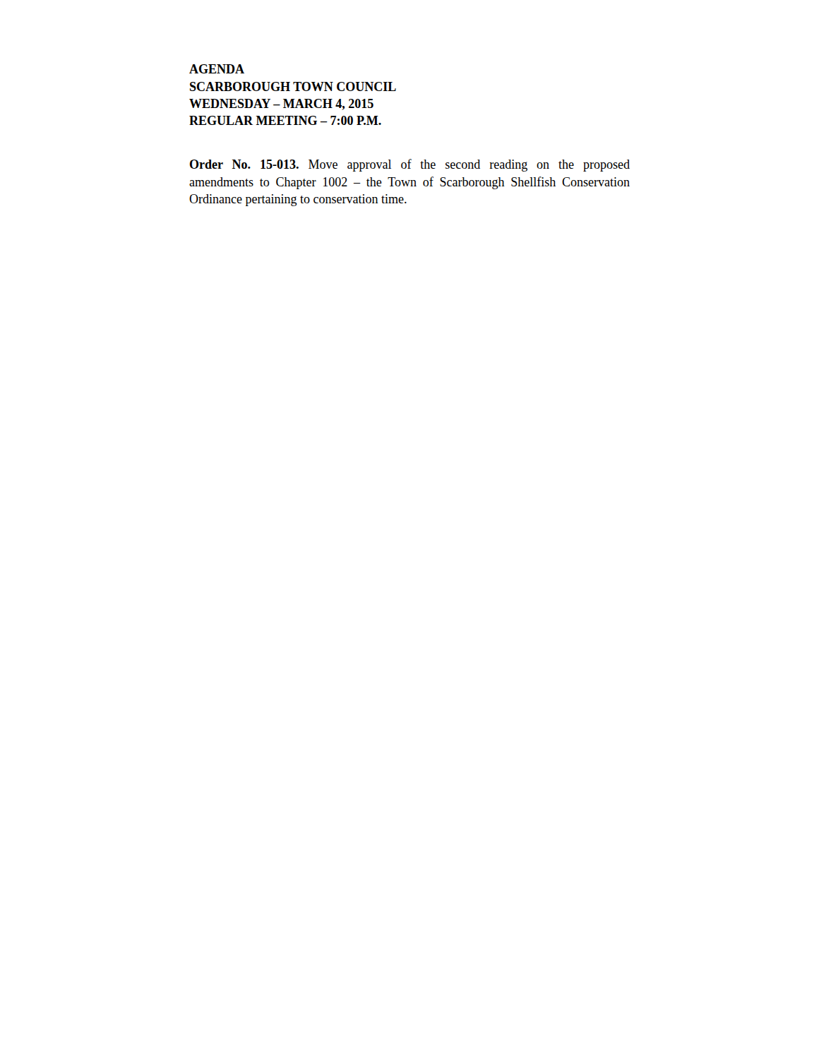AGENDA
SCARBOROUGH TOWN COUNCIL
WEDNESDAY – MARCH 4, 2015
REGULAR MEETING – 7:00 P.M.
Order No. 15-013. Move approval of the second reading on the proposed amendments to Chapter 1002 – the Town of Scarborough Shellfish Conservation Ordinance pertaining to conservation time.